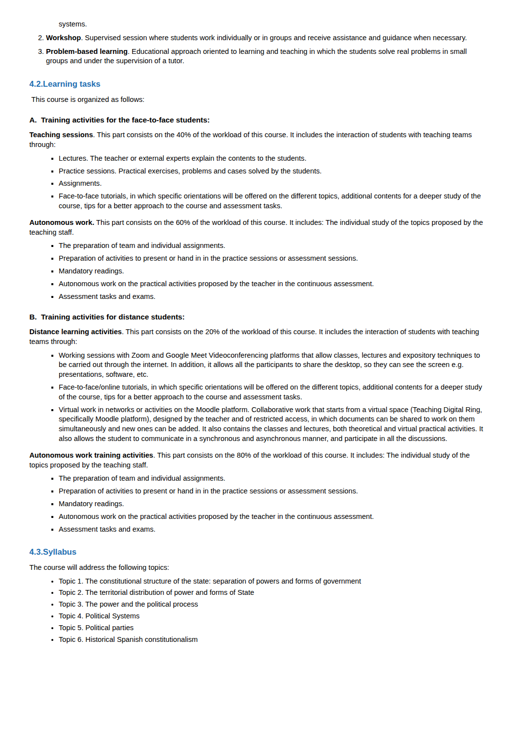systems.
Workshop. Supervised session where students work individually or in groups and receive assistance and guidance when necessary.
Problem-based learning. Educational approach oriented to learning and teaching in which the students solve real problems in small groups and under the supervision of a tutor.
4.2.Learning tasks
This course is organized as follows:
A. Training activities for the face-to-face students:
Teaching sessions. This part consists on the 40% of the workload of this course. It includes the interaction of students with teaching teams through:
Lectures. The teacher or external experts explain the contents to the students.
Practice sessions. Practical exercises, problems and cases solved by the students.
Assignments.
Face-to-face tutorials, in which specific orientations will be offered on the different topics, additional contents for a deeper study of the course, tips for a better approach to the course and assessment tasks.
Autonomous work. This part consists on the 60% of the workload of this course. It includes: The individual study of the topics proposed by the teaching staff.
The preparation of team and individual assignments.
Preparation of activities to present or hand in in the practice sessions or assessment sessions.
Mandatory readings.
Autonomous work on the practical activities proposed by the teacher in the continuous assessment.
Assessment tasks and exams.
B. Training activities for distance students:
Distance learning activities. This part consists on the 20% of the workload of this course. It includes the interaction of students with teaching teams through:
Working sessions with Zoom and Google Meet Videoconferencing platforms that allow classes, lectures and expository techniques to be carried out through the internet. In addition, it allows all the participants to share the desktop, so they can see the screen e.g. presentations, software, etc.
Face-to-face/online tutorials, in which specific orientations will be offered on the different topics, additional contents for a deeper study of the course, tips for a better approach to the course and assessment tasks.
Virtual work in networks or activities on the Moodle platform. Collaborative work that starts from a virtual space (Teaching Digital Ring, specifically Moodle platform), designed by the teacher and of restricted access, in which documents can be shared to work on them simultaneously and new ones can be added. It also contains the classes and lectures, both theoretical and virtual practical activities. It also allows the student to communicate in a synchronous and asynchronous manner, and participate in all the discussions.
Autonomous work training activities. This part consists on the 80% of the workload of this course. It includes: The individual study of the topics proposed by the teaching staff.
The preparation of team and individual assignments.
Preparation of activities to present or hand in in the practice sessions or assessment sessions.
Mandatory readings.
Autonomous work on the practical activities proposed by the teacher in the continuous assessment.
Assessment tasks and exams.
4.3.Syllabus
The course will address the following topics:
Topic 1. The constitutional structure of the state: separation of powers and forms of government
Topic 2. The territorial distribution of power and forms of State
Topic 3. The power and the political process
Topic 4. Political Systems
Topic 5. Political parties
Topic 6. Historical Spanish constitutionalism